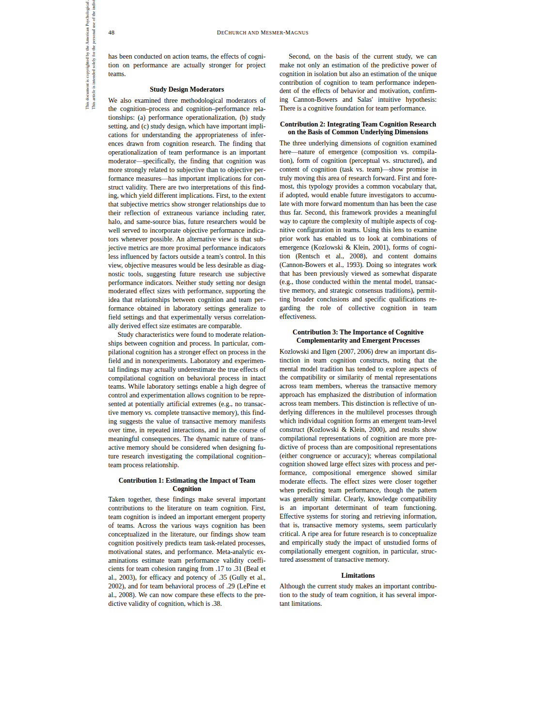This document is copyrighted by the American Psychological Association or one of its allied publishers.
This article is intended solely for the personal use of the individual user and is not to be disseminated broadly.
48 DECHURCH AND MESMER-MAGNUS
has been conducted on action teams, the effects of cognition on performance are actually stronger for project teams.
Study Design Moderators
We also examined three methodological moderators of the cognition–process and cognition–performance relationships: (a) performance operationalization, (b) study setting, and (c) study design, which have important implications for understanding the appropriateness of inferences drawn from cognition research. The finding that operationalization of team performance is an important moderator—specifically, the finding that cognition was more strongly related to subjective than to objective performance measures—has important implications for construct validity. There are two interpretations of this finding, which yield different implications. First, to the extent that subjective metrics show stronger relationships due to their reflection of extraneous variance including rater, halo, and same-source bias, future researchers would be well served to incorporate objective performance indicators whenever possible. An alternative view is that subjective metrics are more proximal performance indicators less influenced by factors outside a team's control. In this view, objective measures would be less desirable as diagnostic tools, suggesting future research use subjective performance indicators. Neither study setting nor design moderated effect sizes with performance, supporting the idea that relationships between cognition and team performance obtained in laboratory settings generalize to field settings and that experimentally versus correlationally derived effect size estimates are comparable.
Study characteristics were found to moderate relationships between cognition and process. In particular, compilational cognition has a stronger effect on process in the field and in nonexperiments. Laboratory and experimental findings may actually underestimate the true effects of compilational cognition on behavioral process in intact teams. While laboratory settings enable a high degree of control and experimentation allows cognition to be represented at potentially artificial extremes (e.g., no transactive memory vs. complete transactive memory), this finding suggests the value of transactive memory manifests over time, in repeated interactions, and in the course of meaningful consequences. The dynamic nature of transactive memory should be considered when designing future research investigating the compilational cognition–team process relationship.
Contribution 1: Estimating the Impact of Team Cognition
Taken together, these findings make several important contributions to the literature on team cognition. First, team cognition is indeed an important emergent property of teams. Across the various ways cognition has been conceptualized in the literature, our findings show team cognition positively predicts team task-related processes, motivational states, and performance. Meta-analytic examinations estimate team performance validity coefficients for team cohesion ranging from .17 to .31 (Beal et al., 2003), for efficacy and potency of .35 (Gully et al., 2002), and for team behavioral process of .29 (LePine et al., 2008). We can now compare these effects to the predictive validity of cognition, which is .38.
Second, on the basis of the current study, we can make not only an estimation of the predictive power of cognition in isolation but also an estimation of the unique contribution of cognition to team performance independent of the effects of behavior and motivation, confirming Cannon-Bowers and Salas' intuitive hypothesis: There is a cognitive foundation for team performance.
Contribution 2: Integrating Team Cognition Research on the Basis of Common Underlying Dimensions
The three underlying dimensions of cognition examined here—nature of emergence (composition vs. compilation), form of cognition (perceptual vs. structured), and content of cognition (task vs. team)—show promise in truly moving this area of research forward. First and foremost, this typology provides a common vocabulary that, if adopted, would enable future investigators to accumulate with more forward momentum than has been the case thus far. Second, this framework provides a meaningful way to capture the complexity of multiple aspects of cognitive configuration in teams. Using this lens to examine prior work has enabled us to look at combinations of emergence (Kozlowski & Klein, 2001), forms of cognition (Rentsch et al., 2008), and content domains (Cannon-Bowers et al., 1993). Doing so integrates work that has been previously viewed as somewhat disparate (e.g., those conducted within the mental model, transactive memory, and strategic consensus traditions), permitting broader conclusions and specific qualifications regarding the role of collective cognition in team effectiveness.
Contribution 3: The Importance of Cognitive Complementarity and Emergent Processes
Kozlowski and Ilgen (2007, 2006) drew an important distinction in team cognition constructs, noting that the mental model tradition has tended to explore aspects of the compatibility or similarity of mental representations across team members, whereas the transactive memory approach has emphasized the distribution of information across team members. This distinction is reflective of underlying differences in the multilevel processes through which individual cognition forms an emergent team-level construct (Kozlowski & Klein, 2000), and results show compilational representations of cognition are more predictive of process than are compositional representations (either congruence or accuracy); whereas compilational cognition showed large effect sizes with process and performance, compositional emergence showed similar moderate effects. The effect sizes were closer together when predicting team performance, though the pattern was generally similar. Clearly, knowledge compatibility is an important determinant of team functioning. Effective systems for storing and retrieving information, that is, transactive memory systems, seem particularly critical. A ripe area for future research is to conceptualize and empirically study the impact of unstudied forms of compilationally emergent cognition, in particular, structured assessment of transactive memory.
Limitations
Although the current study makes an important contribution to the study of team cognition, it has several important limitations.